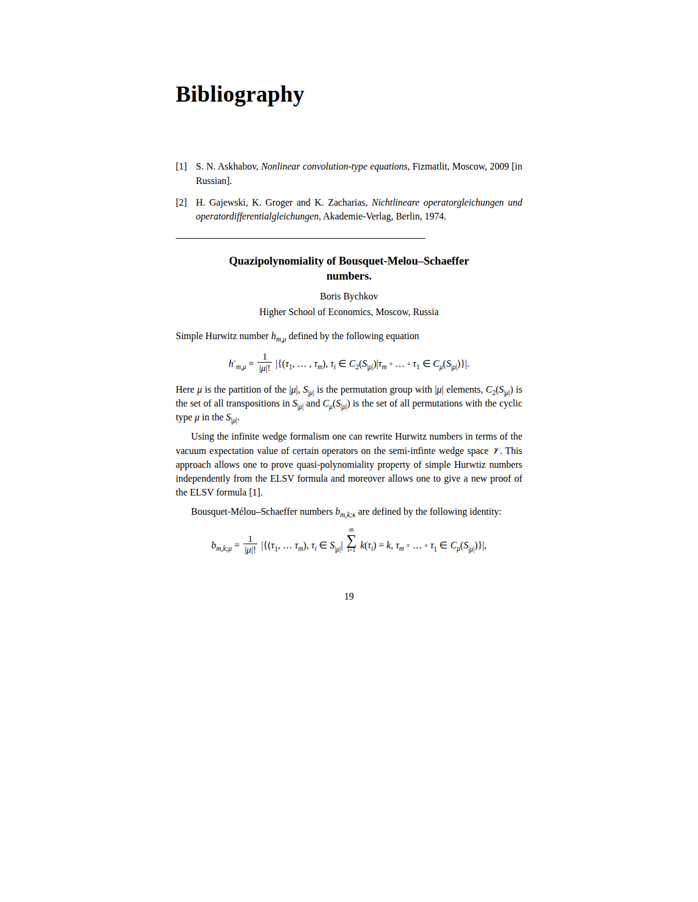Bibliography
[1] S. N. Askhabov, Nonlinear convolution-type equations, Fizmatlit, Moscow, 2009 [in Russian].
[2] H. Gajewski, K. Groger and K. Zacharias, Nichtlineare operatorgleichungen und operatordifferentialgleichungen, Akademie-Verlag, Berlin, 1974.
Quazipolynomiality of Bousquet-Melou–Schaeffer
numbers.
Boris Bychkov
Higher School of Economics, Moscow, Russia
Simple Hurwitz number hm,μ defined by the following equation
h◦m,μ = 1|μ|! |{(τ1, … , τm), τi ∈ C2(S|μ|)|τm ◦ … ◦ τ1 ∈ Cμ(S|μ|)}|.
Here μ is the partition of the |μ|, S|μ| is the permutation group with |μ| elements, C2(S|μ|) is the set of all transpositions in S|μ| and Cμ(S|μ|) is the set of all permutations with the cyclic type μ in the S|μ|.
Using the infinite wedge formalism one can rewrite Hurwitz numbers in terms of the vacuum expectation value of certain operators on the semi-infinte wedge space 𝒱. This approach allows one to prove quasi-polynomiality property of simple Hurwtiz numbers independently from the ELSV formula and moreover allows one to give a new proof of the ELSV formula [1].
Bousquet-Mélou–Schaeffer numbers bm,k;κ are defined by the following identity:
bm,k;μ = 1|μ|! |{(τ1, … τm), τi ∈ S|μ|| m∑i=1 k(τi) = k, τm ◦ … ◦ τ1 ∈ Cμ(S|μ|)}|,
19